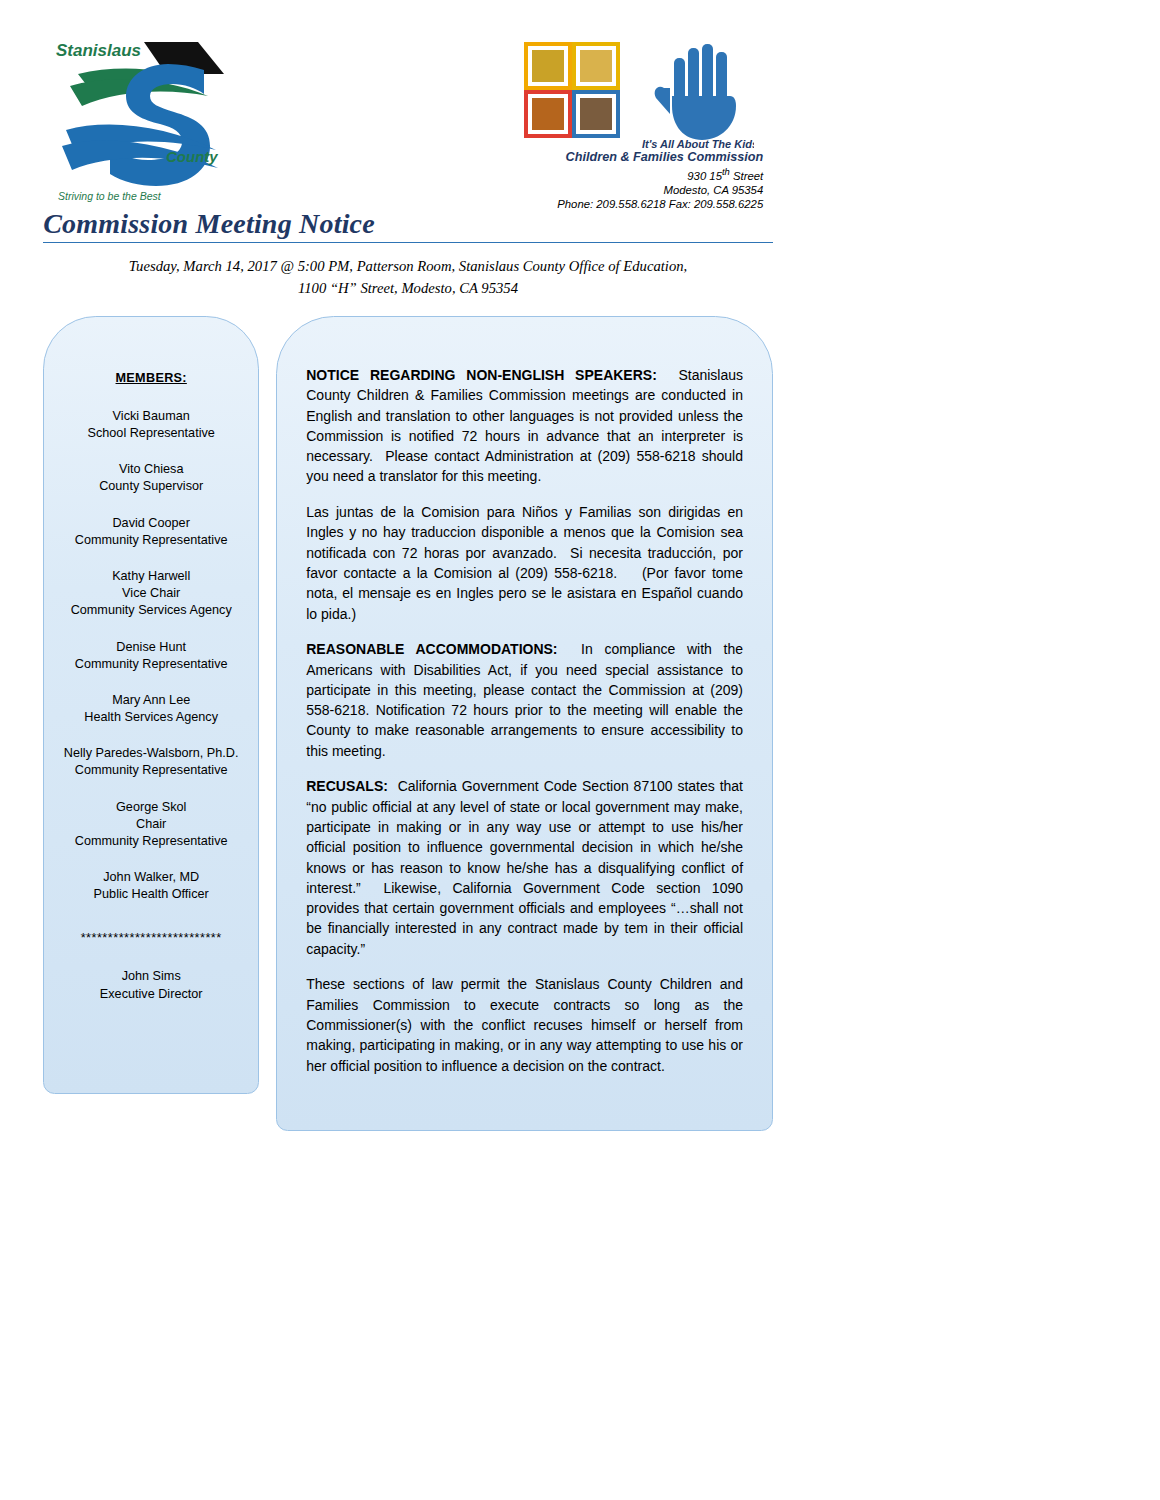Stanislaus County Striving to be the Best
It's All About The Kids
Children & Families Commission
930 15th Street
Modesto, CA 95354
Phone: 209.558.6218 Fax: 209.558.6225
Commission Meeting Notice
Tuesday, March 14, 2017 @ 5:00 PM, Patterson Room, Stanislaus County Office of Education,
1100 “H” Street, Modesto, CA 95354
MEMBERS:
Vicki Bauman School Representative
Vito Chiesa County Supervisor
David Cooper Community Representative
Kathy Harwell Vice Chair Community Services Agency
Denise Hunt Community Representative
Mary Ann Lee Health Services Agency
Nelly Paredes-Walsborn, Ph.D. Community Representative
George Skol Chair Community Representative
John Walker, MD Public Health Officer
**************************
John Sims Executive Director
NOTICE REGARDING NON-ENGLISH SPEAKERS: Stanislaus County Children & Families Commission meetings are conducted in English and translation to other languages is not provided unless the Commission is notified 72 hours in advance that an interpreter is necessary. Please contact Administration at (209) 558-6218 should you need a translator for this meeting.
Las juntas de la Comision para Niños y Familias son dirigidas en Ingles y no hay traduccion disponible a menos que la Comision sea notificada con 72 horas por avanzado. Si necesita traducción, por favor contacte a la Comision al (209) 558-6218. (Por favor tome nota, el mensaje es en Ingles pero se le asistara en Español cuando lo pida.)
REASONABLE ACCOMMODATIONS: In compliance with the Americans with Disabilities Act, if you need special assistance to participate in this meeting, please contact the Commission at (209) 558-6218. Notification 72 hours prior to the meeting will enable the County to make reasonable arrangements to ensure accessibility to this meeting.
RECUSALS: California Government Code Section 87100 states that “no public official at any level of state or local government may make, participate in making or in any way use or attempt to use his/her official position to influence governmental decision in which he/she knows or has reason to know he/she has a disqualifying conflict of interest.” Likewise, California Government Code section 1090 provides that certain government officials and employees “…shall not be financially interested in any contract made by tem in their official capacity.”
These sections of law permit the Stanislaus County Children and Families Commission to execute contracts so long as the Commissioner(s) with the conflict recuses himself or herself from making, participating in making, or in any way attempting to use his or her official position to influence a decision on the contract.